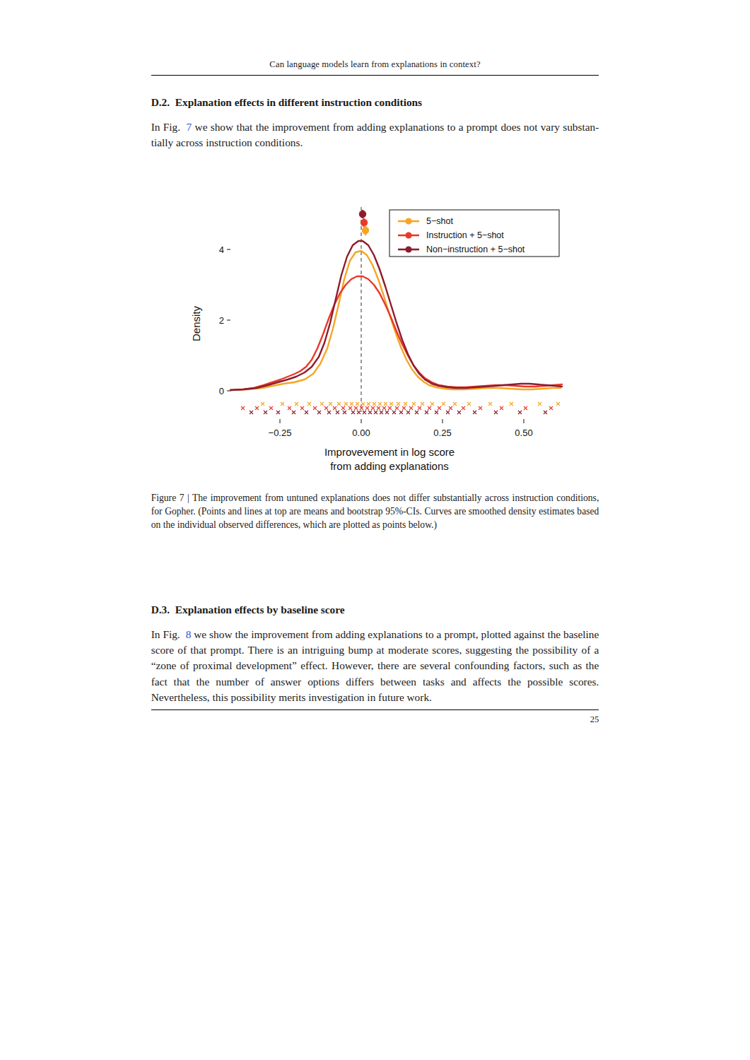Can language models learn from explanations in context?
D.2. Explanation effects in different instruction conditions
In Fig. 7 we show that the improvement from adding explanations to a prompt does not vary substantially across instruction conditions.
0 2 4 Density −0.25 0.00 0.25 0.50 Improvevement in log score from adding explanations 5−shot Instruction + 5−shot Non−instruction + 5−shot
Figure 7 | The improvement from untuned explanations does not differ substantially across instruction conditions, for Gopher. (Points and lines at top are means and bootstrap 95%-CIs. Curves are smoothed density estimates based on the individual observed differences, which are plotted as points below.)
D.3. Explanation effects by baseline score
In Fig. 8 we show the improvement from adding explanations to a prompt, plotted against the baseline score of that prompt. There is an intriguing bump at moderate scores, suggesting the possibility of a “zone of proximal development” effect. However, there are several confounding factors, such as the fact that the number of answer options differs between tasks and affects the possible scores. Nevertheless, this possibility merits investigation in future work.
25